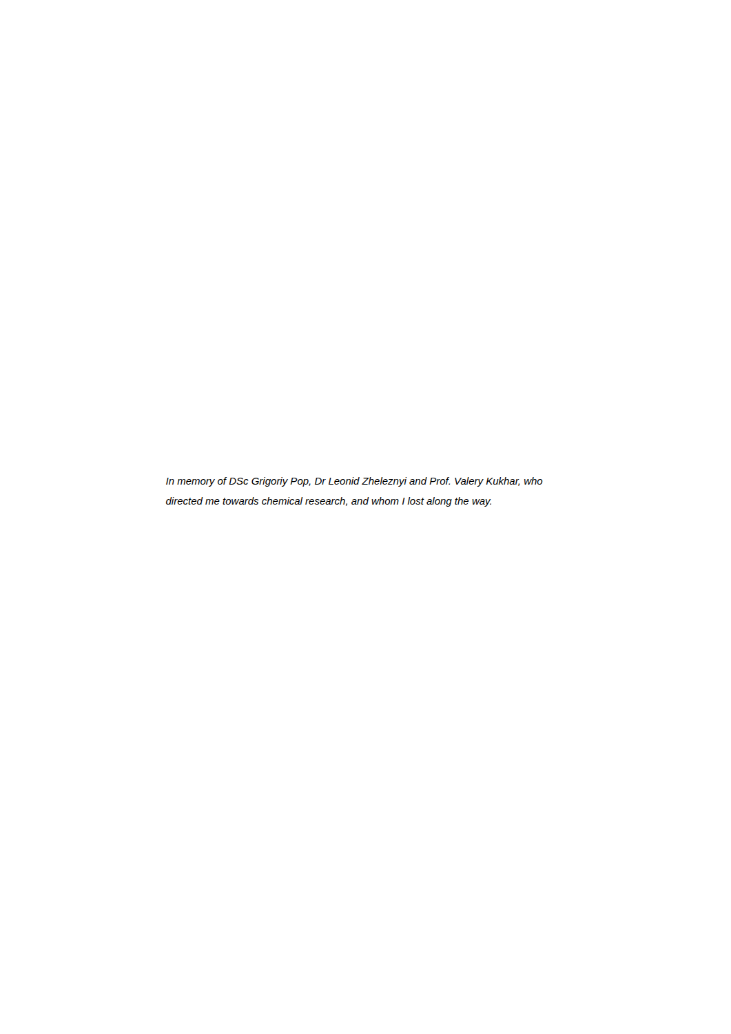In memory of DSc Grigoriy Pop, Dr Leonid Zheleznyi and Prof. Valery Kukhar, who directed me towards chemical research, and whom I lost along the way.